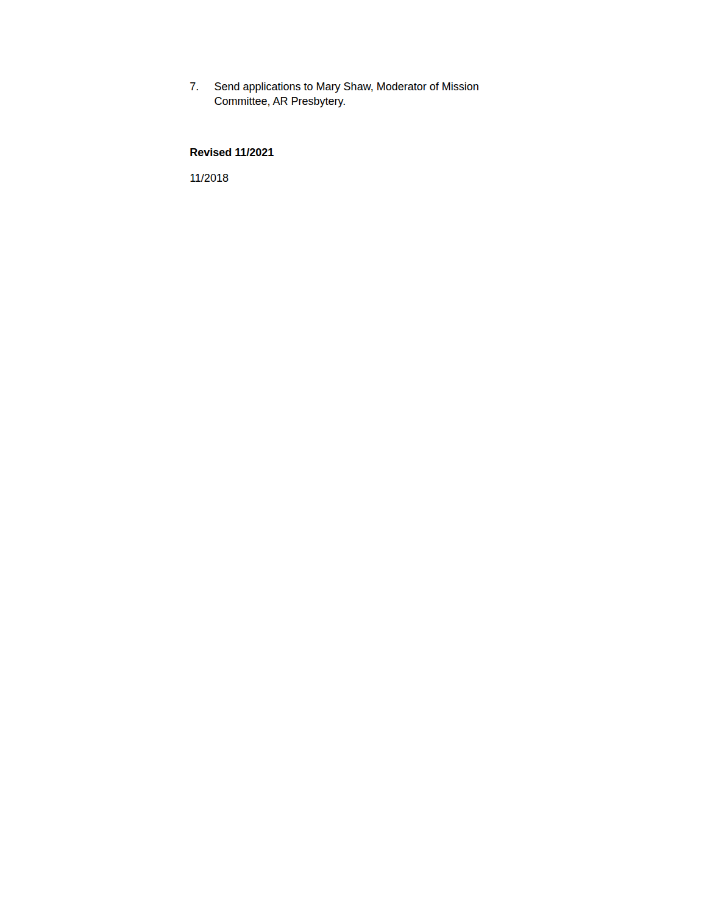7. Send applications to Mary Shaw, Moderator of Mission Committee, AR Presbytery.
Revised 11/2021
11/2018